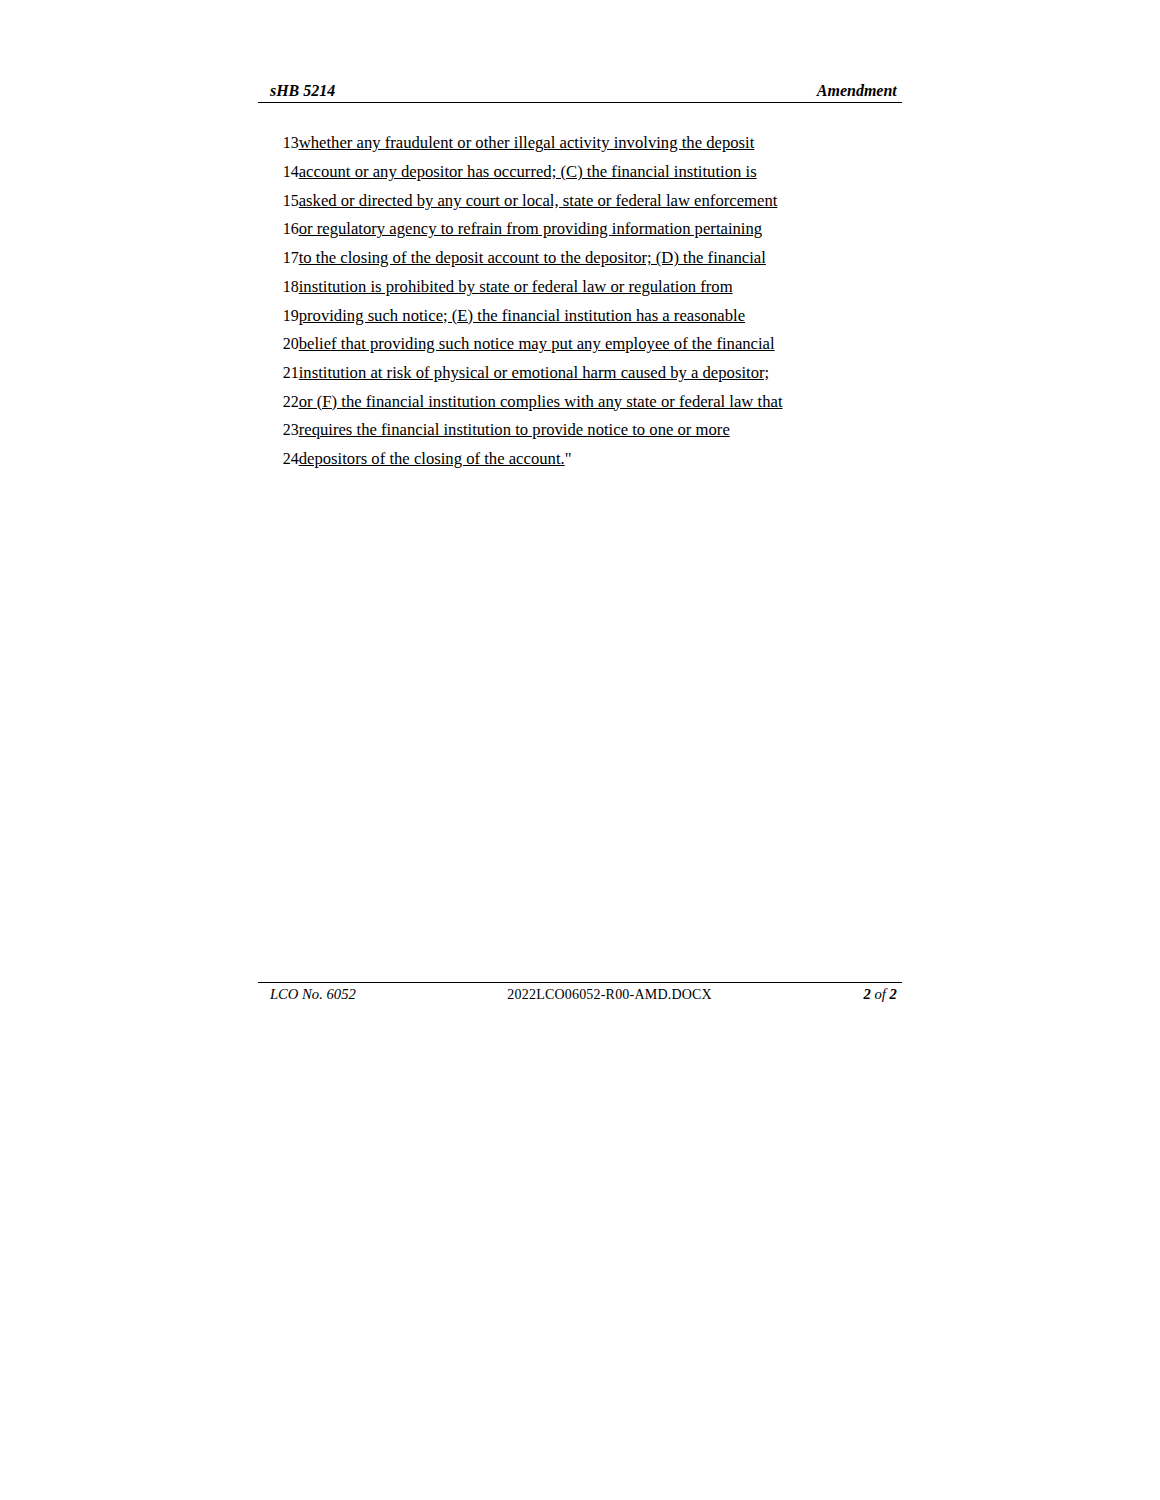sHB 5214
Amendment
| 13 | whether any fraudulent or other illegal activity involving the deposit |
| 14 | account or any depositor has occurred; (C) the financial institution is |
| 15 | asked or directed by any court or local, state or federal law enforcement |
| 16 | or regulatory agency to refrain from providing information pertaining |
| 17 | to the closing of the deposit account to the depositor; (D) the financial |
| 18 | institution is prohibited by state or federal law or regulation from |
| 19 | providing such notice; (E) the financial institution has a reasonable |
| 20 | belief that providing such notice may put any employee of the financial |
| 21 | institution at risk of physical or emotional harm caused by a depositor; |
| 22 | or (F) the financial institution complies with any state or federal law that |
| 23 | requires the financial institution to provide notice to one or more |
| 24 | depositors of the closing of the account. " |
LCO No. 6052
2022LCO06052-R00-AMD.DOCX
2 of 2